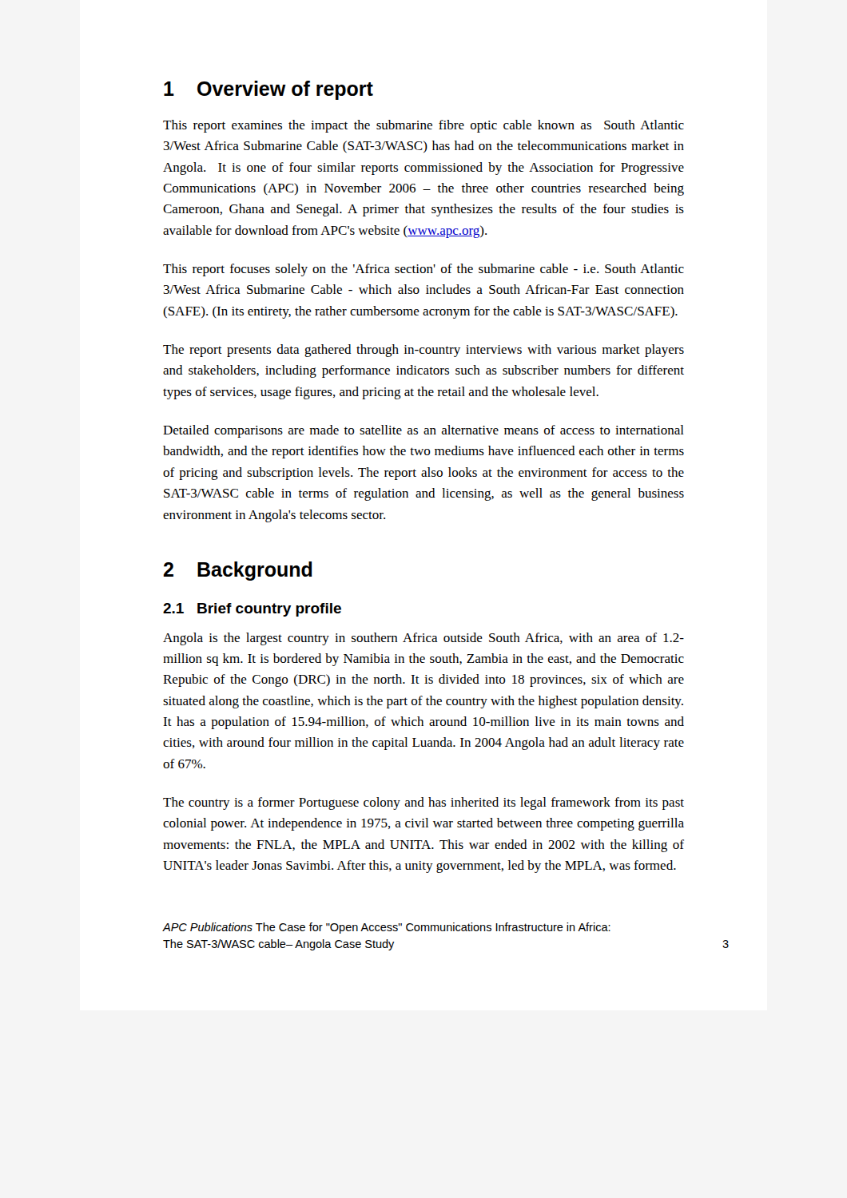1 Overview of report
This report examines the impact the submarine fibre optic cable known as South Atlantic 3/West Africa Submarine Cable (SAT-3/WASC) has had on the telecommunications market in Angola. It is one of four similar reports commissioned by the Association for Progressive Communications (APC) in November 2006 – the three other countries researched being Cameroon, Ghana and Senegal. A primer that synthesizes the results of the four studies is available for download from APC's website (www.apc.org).
This report focuses solely on the 'Africa section' of the submarine cable - i.e. South Atlantic 3/West Africa Submarine Cable - which also includes a South African-Far East connection (SAFE). (In its entirety, the rather cumbersome acronym for the cable is SAT-3/WASC/SAFE).
The report presents data gathered through in-country interviews with various market players and stakeholders, including performance indicators such as subscriber numbers for different types of services, usage figures, and pricing at the retail and the wholesale level.
Detailed comparisons are made to satellite as an alternative means of access to international bandwidth, and the report identifies how the two mediums have influenced each other in terms of pricing and subscription levels. The report also looks at the environment for access to the SAT-3/WASC cable in terms of regulation and licensing, as well as the general business environment in Angola's telecoms sector.
2 Background
2.1 Brief country profile
Angola is the largest country in southern Africa outside South Africa, with an area of 1.2-million sq km. It is bordered by Namibia in the south, Zambia in the east, and the Democratic Repubic of the Congo (DRC) in the north. It is divided into 18 provinces, six of which are situated along the coastline, which is the part of the country with the highest population density. It has a population of 15.94-million, of which around 10-million live in its main towns and cities, with around four million in the capital Luanda. In 2004 Angola had an adult literacy rate of 67%.
The country is a former Portuguese colony and has inherited its legal framework from its past colonial power. At independence in 1975, a civil war started between three competing guerrilla movements: the FNLA, the MPLA and UNITA. This war ended in 2002 with the killing of UNITA's leader Jonas Savimbi. After this, a unity government, led by the MPLA, was formed.
APC Publications The Case for "Open Access" Communications Infrastructure in Africa:
The SAT-3/WASC cable– Angola Case Study3